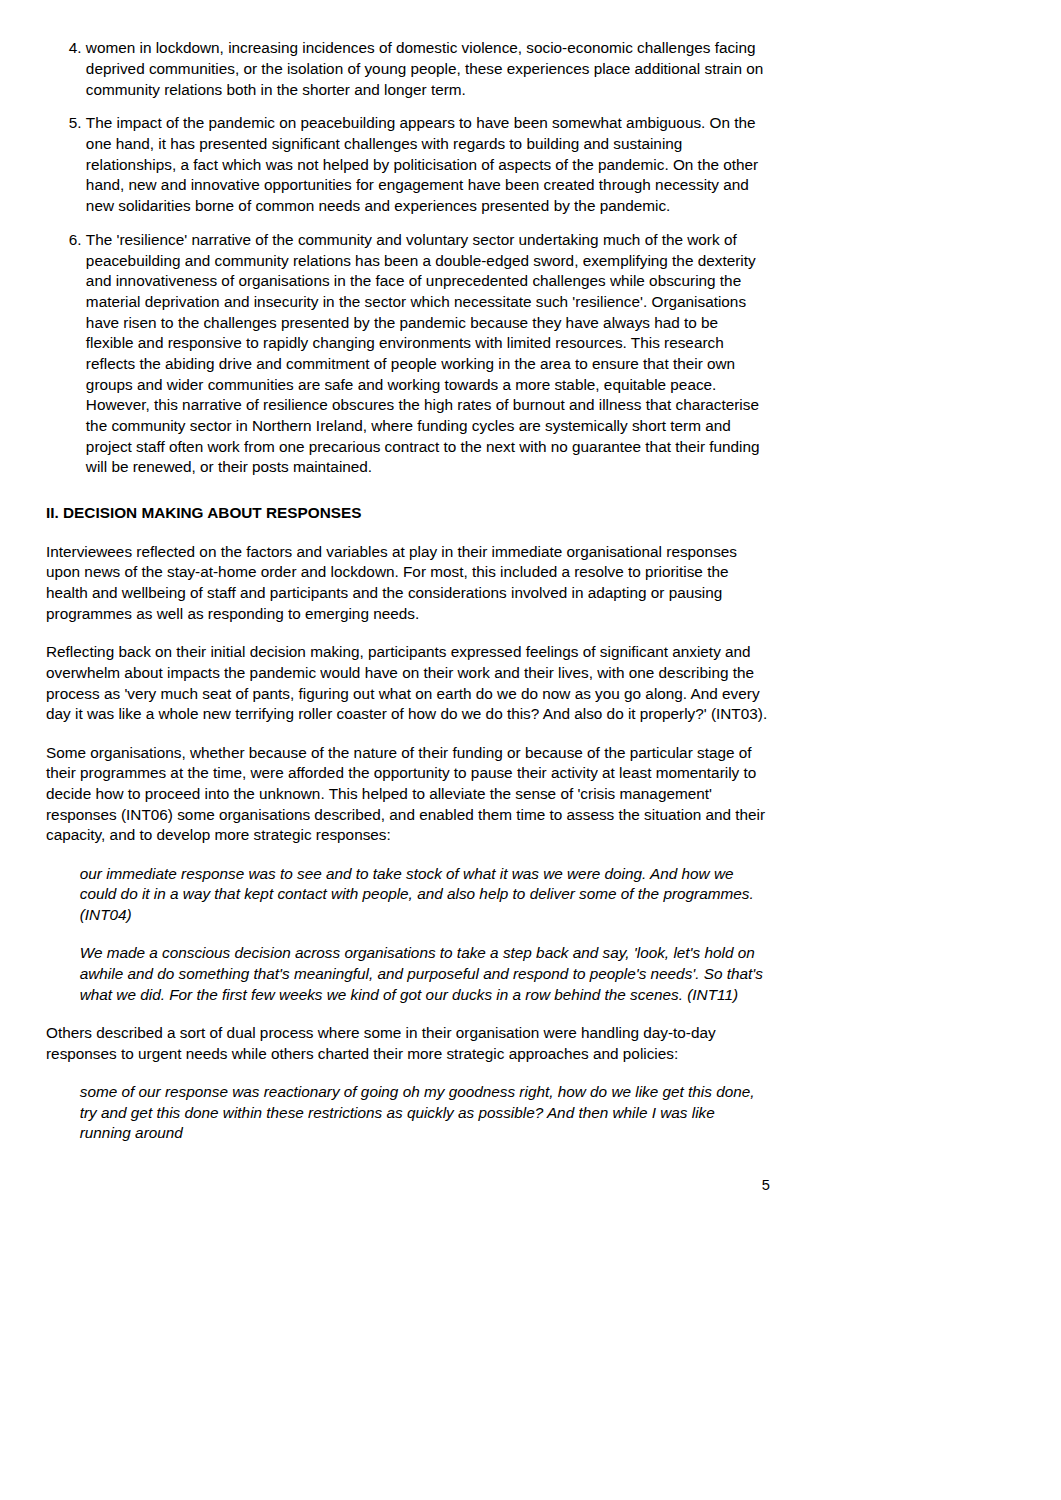women in lockdown, increasing incidences of domestic violence, socio-economic challenges facing deprived communities, or the isolation of young people, these experiences place additional strain on community relations both in the shorter and longer term.
The impact of the pandemic on peacebuilding appears to have been somewhat ambiguous. On the one hand, it has presented significant challenges with regards to building and sustaining relationships, a fact which was not helped by politicisation of aspects of the pandemic. On the other hand, new and innovative opportunities for engagement have been created through necessity and new solidarities borne of common needs and experiences presented by the pandemic.
The 'resilience' narrative of the community and voluntary sector undertaking much of the work of peacebuilding and community relations has been a double-edged sword, exemplifying the dexterity and innovativeness of organisations in the face of unprecedented challenges while obscuring the material deprivation and insecurity in the sector which necessitate such 'resilience'. Organisations have risen to the challenges presented by the pandemic because they have always had to be flexible and responsive to rapidly changing environments with limited resources. This research reflects the abiding drive and commitment of people working in the area to ensure that their own groups and wider communities are safe and working towards a more stable, equitable peace. However, this narrative of resilience obscures the high rates of burnout and illness that characterise the community sector in Northern Ireland, where funding cycles are systemically short term and project staff often work from one precarious contract to the next with no guarantee that their funding will be renewed, or their posts maintained.
II. DECISION MAKING ABOUT RESPONSES
Interviewees reflected on the factors and variables at play in their immediate organisational responses upon news of the stay-at-home order and lockdown. For most, this included a resolve to prioritise the health and wellbeing of staff and participants and the considerations involved in adapting or pausing programmes as well as responding to emerging needs.
Reflecting back on their initial decision making, participants expressed feelings of significant anxiety and overwhelm about impacts the pandemic would have on their work and their lives, with one describing the process as 'very much seat of pants, figuring out what on earth do we do now as you go along. And every day it was like a whole new terrifying roller coaster of how do we do this? And also do it properly?' (INT03).
Some organisations, whether because of the nature of their funding or because of the particular stage of their programmes at the time, were afforded the opportunity to pause their activity at least momentarily to decide how to proceed into the unknown. This helped to alleviate the sense of 'crisis management' responses (INT06) some organisations described, and enabled them time to assess the situation and their capacity, and to develop more strategic responses:
our immediate response was to see and to take stock of what it was we were doing. And how we could do it in a way that kept contact with people, and also help to deliver some of the programmes. (INT04)
We made a conscious decision across organisations to take a step back and say, 'look, let's hold on awhile and do something that's meaningful, and purposeful and respond to people's needs'. So that's what we did. For the first few weeks we kind of got our ducks in a row behind the scenes. (INT11)
Others described a sort of dual process where some in their organisation were handling day-to-day responses to urgent needs while others charted their more strategic approaches and policies:
some of our response was reactionary of going oh my goodness right, how do we like get this done, try and get this done within these restrictions as quickly as possible? And then while I was like running around
5